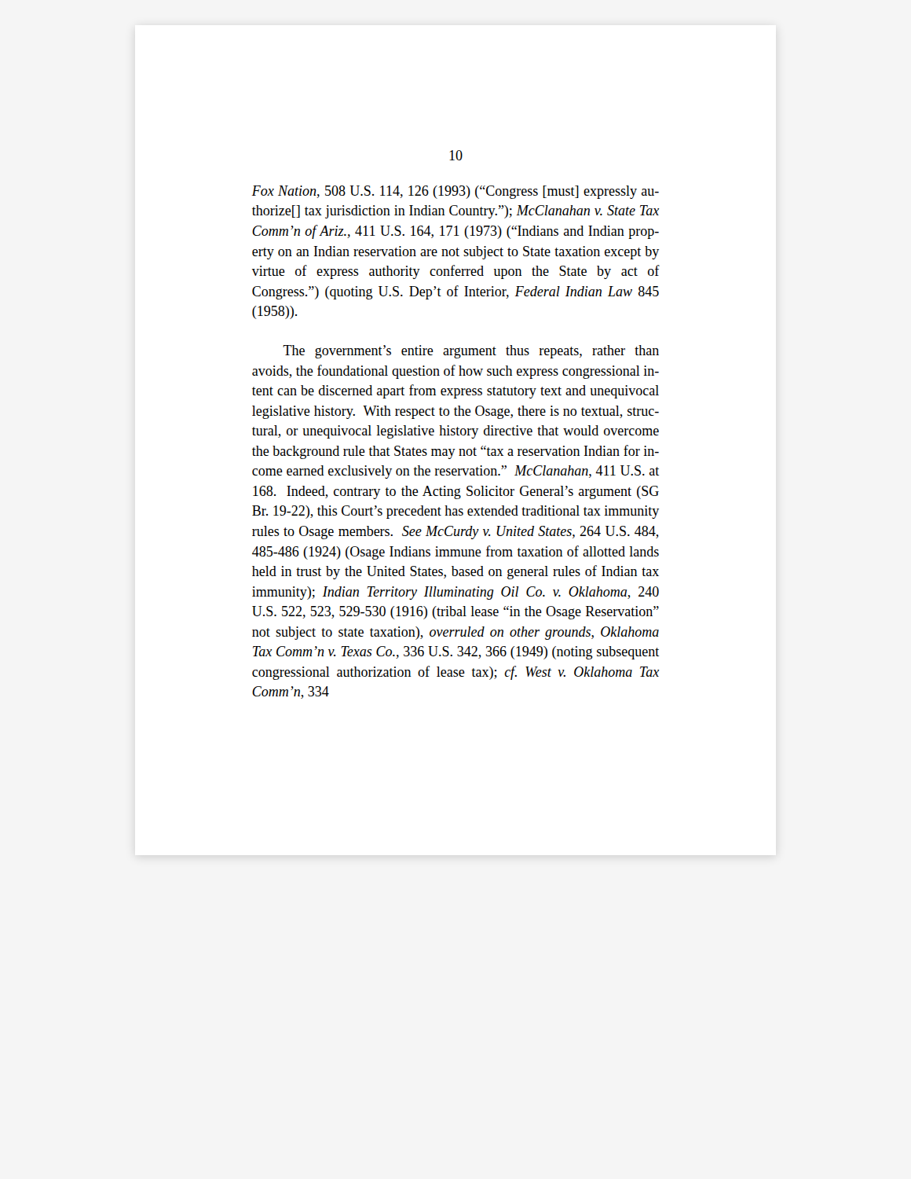10
Fox Nation, 508 U.S. 114, 126 (1993) (“Congress [must] expressly authorize[] tax jurisdiction in Indian Country.”); McClanahan v. State Tax Comm’n of Ariz., 411 U.S. 164, 171 (1973) (“Indians and Indian property on an Indian reservation are not subject to State taxation except by virtue of express authority conferred upon the State by act of Congress.”) (quoting U.S. Dep’t of Interior, Federal Indian Law 845 (1958)).
The government’s entire argument thus repeats, rather than avoids, the foundational question of how such express congressional intent can be discerned apart from express statutory text and unequivocal legislative history. With respect to the Osage, there is no textual, structural, or unequivocal legislative history directive that would overcome the background rule that States may not “tax a reservation Indian for income earned exclusively on the reservation.” McClanahan, 411 U.S. at 168. Indeed, contrary to the Acting Solicitor General’s argument (SG Br. 19-22), this Court’s precedent has extended traditional tax immunity rules to Osage members. See McCurdy v. United States, 264 U.S. 484, 485-486 (1924) (Osage Indians immune from taxation of allotted lands held in trust by the United States, based on general rules of Indian tax immunity); Indian Territory Illuminating Oil Co. v. Oklahoma, 240 U.S. 522, 523, 529-530 (1916) (tribal lease “in the Osage Reservation” not subject to state taxation), overruled on other grounds, Oklahoma Tax Comm’n v. Texas Co., 336 U.S. 342, 366 (1949) (noting subsequent congressional authorization of lease tax); cf. West v. Oklahoma Tax Comm’n, 334